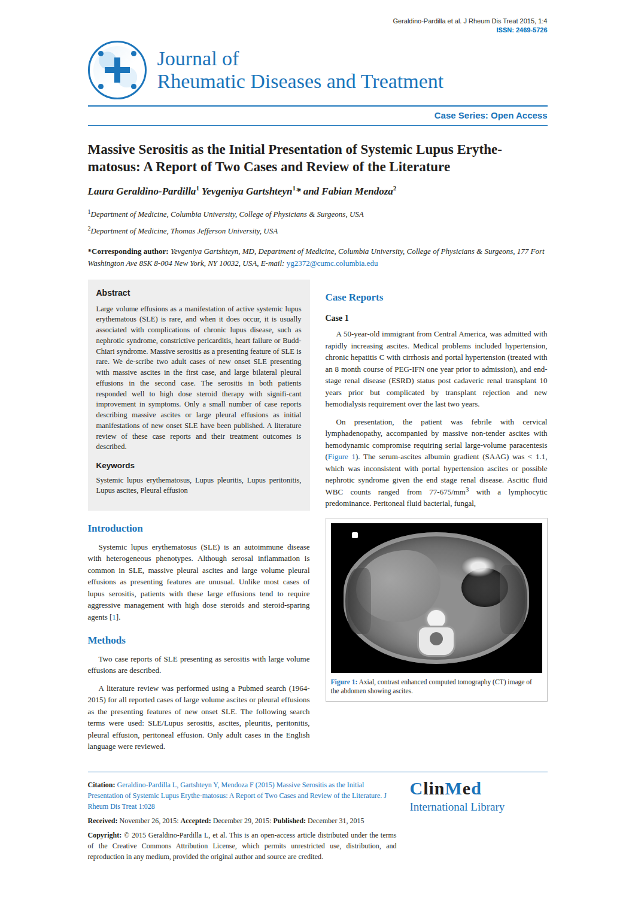Geraldino-Pardilla et al. J Rheum Dis Treat 2015, 1:4
ISSN: 2469-5726
Journal of Rheumatic Diseases and Treatment
Case Series: Open Access
Massive Serositis as the Initial Presentation of Systemic Lupus Erythe-matosus: A Report of Two Cases and Review of the Literature
Laura Geraldino-Pardilla1 Yevgeniya Gartshteyn1* and Fabian Mendoza2
1Department of Medicine, Columbia University, College of Physicians & Surgeons, USA
2Department of Medicine, Thomas Jefferson University, USA
*Corresponding author: Yevgeniya Gartshteyn, MD, Department of Medicine, Columbia University, College of Physicians & Surgeons, 177 Fort Washington Ave 8SK 8-004 New York, NY 10032, USA, E-mail: yg2372@cumc.columbia.edu
Abstract
Large volume effusions as a manifestation of active systemic lupus erythematous (SLE) is rare, and when it does occur, it is usually associated with complications of chronic lupus disease, such as nephrotic syndrome, constrictive pericarditis, heart failure or Budd-Chiari syndrome. Massive serositis as a presenting feature of SLE is rare. We de-scribe two adult cases of new onset SLE presenting with massive ascites in the first case, and large bilateral pleural effusions in the second case. The serositis in both patients responded well to high dose steroid therapy with signifi-cant improvement in symptoms. Only a small number of case reports describing massive ascites or large pleural effusions as initial manifestations of new onset SLE have been published. A literature review of these case reports and their treatment outcomes is described.
Keywords
Systemic lupus erythematosus, Lupus pleuritis, Lupus peritonitis, Lupus ascites, Pleural effusion
Introduction
Systemic lupus erythematosus (SLE) is an autoimmune disease with heterogeneous phenotypes. Although serosal inflammation is common in SLE, massive pleural ascites and large volume pleural effusions as presenting features are unusual. Unlike most cases of lupus serositis, patients with these large effusions tend to require aggressive management with high dose steroids and steroid-sparing agents [1].
Methods
Two case reports of SLE presenting as serositis with large volume effusions are described.
A literature review was performed using a Pubmed search (1964-2015) for all reported cases of large volume ascites or pleural effusions as the presenting features of new onset SLE. The following search terms were used: SLE/Lupus serositis, ascites, pleuritis, peritonitis, pleural effusion, peritoneal effusion. Only adult cases in the English language were reviewed.
Case Reports
Case 1
A 50-year-old immigrant from Central America, was admitted with rapidly increasing ascites. Medical problems included hypertension, chronic hepatitis C with cirrhosis and portal hypertension (treated with an 8 month course of PEG-IFN one year prior to admission), and end-stage renal disease (ESRD) status post cadaveric renal transplant 10 years prior but complicated by transplant rejection and new hemodialysis requirement over the last two years.
On presentation, the patient was febrile with cervical lymphadenopathy, accompanied by massive non-tender ascites with hemodynamic compromise requiring serial large-volume paracentesis (Figure 1). The serum-ascites albumin gradient (SAAG) was < 1.1, which was inconsistent with portal hypertension ascites or possible nephrotic syndrome given the end stage renal disease. Ascitic fluid WBC counts ranged from 77-675/mm3 with a lymphocytic predominance. Peritoneal fluid bacterial, fungal,
Figure 1: Axial, contrast enhanced computed tomography (CT) image of the abdomen showing ascites.
Citation: Geraldino-Pardilla L, Gartshteyn Y, Mendoza F (2015) Massive Serositis as the Initial Presentation of Systemic Lupus Erythe-matosus: A Report of Two Cases and Review of the Literature. J Rheum Dis Treat 1:028
Received: November 26, 2015: Accepted: December 29, 2015: Published: December 31, 2015
Copyright: © 2015 Geraldino-Pardilla L, et al. This is an open-access article distributed under the terms of the Creative Commons Attribution License, which permits unrestricted use, distribution, and reproduction in any medium, provided the original author and source are credited.
Clin Med
International Library